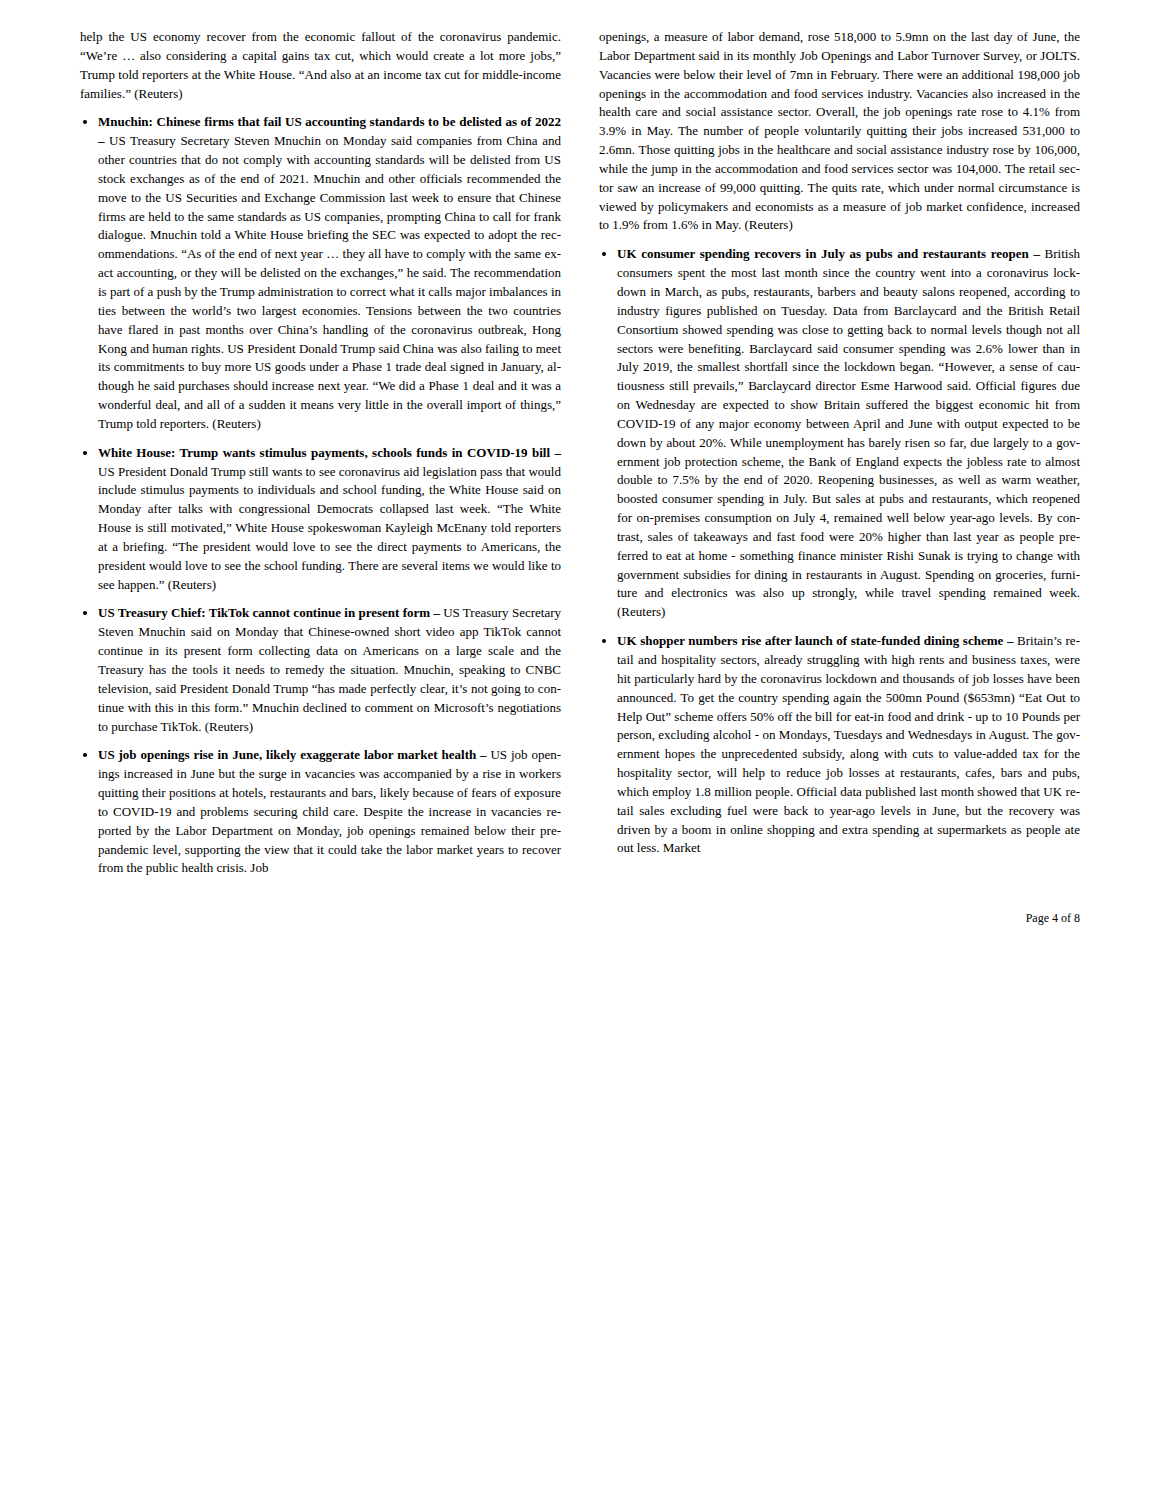help the US economy recover from the economic fallout of the coronavirus pandemic. “We’re … also considering a capital gains tax cut, which would create a lot more jobs,” Trump told reporters at the White House. “And also at an income tax cut for middle-income families.” (Reuters)
Mnuchin: Chinese firms that fail US accounting standards to be delisted as of 2022 – US Treasury Secretary Steven Mnuchin on Monday said companies from China and other countries that do not comply with accounting standards will be delisted from US stock exchanges as of the end of 2021. Mnuchin and other officials recommended the move to the US Securities and Exchange Commission last week to ensure that Chinese firms are held to the same standards as US companies, prompting China to call for frank dialogue. Mnuchin told a White House briefing the SEC was expected to adopt the recommendations. “As of the end of next year … they all have to comply with the same exact accounting, or they will be delisted on the exchanges,” he said. The recommendation is part of a push by the Trump administration to correct what it calls major imbalances in ties between the world’s two largest economies. Tensions between the two countries have flared in past months over China’s handling of the coronavirus outbreak, Hong Kong and human rights. US President Donald Trump said China was also failing to meet its commitments to buy more US goods under a Phase 1 trade deal signed in January, although he said purchases should increase next year. “We did a Phase 1 deal and it was a wonderful deal, and all of a sudden it means very little in the overall import of things,” Trump told reporters. (Reuters)
White House: Trump wants stimulus payments, schools funds in COVID-19 bill – US President Donald Trump still wants to see coronavirus aid legislation pass that would include stimulus payments to individuals and school funding, the White House said on Monday after talks with congressional Democrats collapsed last week. “The White House is still motivated,” White House spokeswoman Kayleigh McEnany told reporters at a briefing. “The president would love to see the direct payments to Americans, the president would love to see the school funding. There are several items we would like to see happen.” (Reuters)
US Treasury Chief: TikTok cannot continue in present form – US Treasury Secretary Steven Mnuchin said on Monday that Chinese-owned short video app TikTok cannot continue in its present form collecting data on Americans on a large scale and the Treasury has the tools it needs to remedy the situation. Mnuchin, speaking to CNBC television, said President Donald Trump “has made perfectly clear, it’s not going to continue with this in this form.” Mnuchin declined to comment on Microsoft’s negotiations to purchase TikTok. (Reuters)
US job openings rise in June, likely exaggerate labor market health – US job openings increased in June but the surge in vacancies was accompanied by a rise in workers quitting their positions at hotels, restaurants and bars, likely because of fears of exposure to COVID-19 and problems securing child care. Despite the increase in vacancies reported by the Labor Department on Monday, job openings remained below their pre-pandemic level, supporting the view that it could take the labor market years to recover from the public health crisis. Job
openings, a measure of labor demand, rose 518,000 to 5.9mn on the last day of June, the Labor Department said in its monthly Job Openings and Labor Turnover Survey, or JOLTS. Vacancies were below their level of 7mn in February. There were an additional 198,000 job openings in the accommodation and food services industry. Vacancies also increased in the health care and social assistance sector. Overall, the job openings rate rose to 4.1% from 3.9% in May. The number of people voluntarily quitting their jobs increased 531,000 to 2.6mn. Those quitting jobs in the healthcare and social assistance industry rose by 106,000, while the jump in the accommodation and food services sector was 104,000. The retail sector saw an increase of 99,000 quitting. The quits rate, which under normal circumstance is viewed by policymakers and economists as a measure of job market confidence, increased to 1.9% from 1.6% in May. (Reuters)
UK consumer spending recovers in July as pubs and restaurants reopen – British consumers spent the most last month since the country went into a coronavirus lockdown in March, as pubs, restaurants, barbers and beauty salons reopened, according to industry figures published on Tuesday. Data from Barclaycard and the British Retail Consortium showed spending was close to getting back to normal levels though not all sectors were benefiting. Barclaycard said consumer spending was 2.6% lower than in July 2019, the smallest shortfall since the lockdown began. “However, a sense of cautiousness still prevails,” Barclaycard director Esme Harwood said. Official figures due on Wednesday are expected to show Britain suffered the biggest economic hit from COVID-19 of any major economy between April and June with output expected to be down by about 20%. While unemployment has barely risen so far, due largely to a government job protection scheme, the Bank of England expects the jobless rate to almost double to 7.5% by the end of 2020. Reopening businesses, as well as warm weather, boosted consumer spending in July. But sales at pubs and restaurants, which reopened for on-premises consumption on July 4, remained well below year-ago levels. By contrast, sales of takeaways and fast food were 20% higher than last year as people preferred to eat at home - something finance minister Rishi Sunak is trying to change with government subsidies for dining in restaurants in August. Spending on groceries, furniture and electronics was also up strongly, while travel spending remained week. (Reuters)
UK shopper numbers rise after launch of state-funded dining scheme – Britain’s retail and hospitality sectors, already struggling with high rents and business taxes, were hit particularly hard by the coronavirus lockdown and thousands of job losses have been announced. To get the country spending again the 500mn Pound ($653mn) “Eat Out to Help Out” scheme offers 50% off the bill for eat-in food and drink - up to 10 Pounds per person, excluding alcohol - on Mondays, Tuesdays and Wednesdays in August. The government hopes the unprecedented subsidy, along with cuts to value-added tax for the hospitality sector, will help to reduce job losses at restaurants, cafes, bars and pubs, which employ 1.8 million people. Official data published last month showed that UK retail sales excluding fuel were back to year-ago levels in June, but the recovery was driven by a boom in online shopping and extra spending at supermarkets as people ate out less. Market
Page 4 of 8